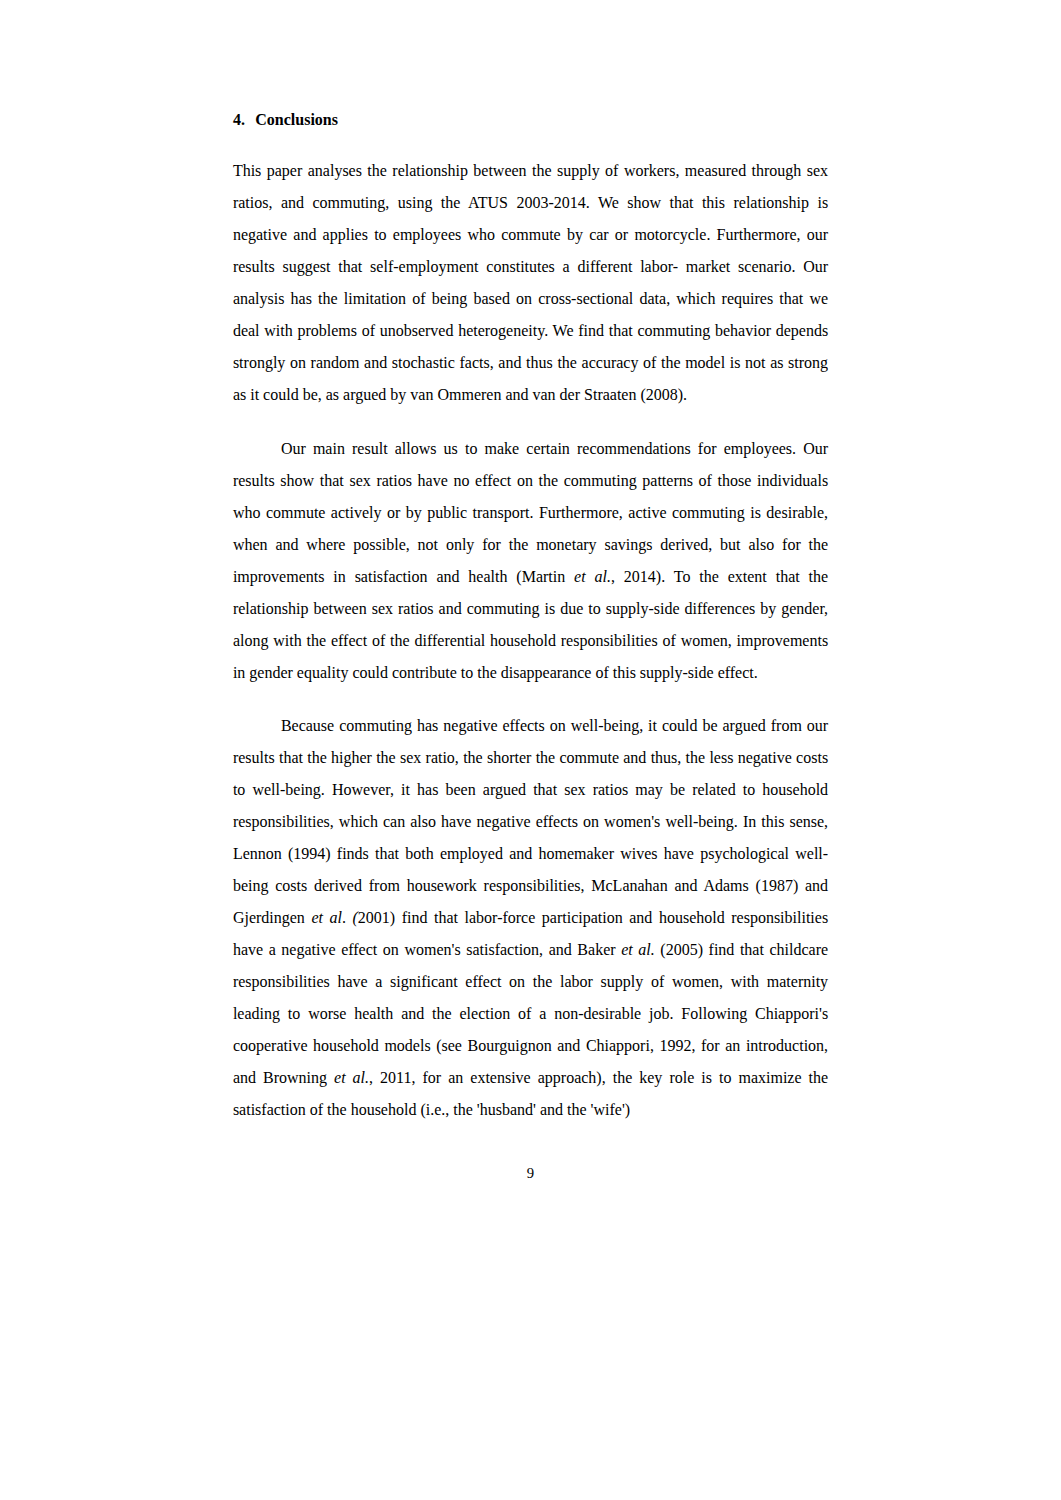4. Conclusions
This paper analyses the relationship between the supply of workers, measured through sex ratios, and commuting, using the ATUS 2003-2014. We show that this relationship is negative and applies to employees who commute by car or motorcycle. Furthermore, our results suggest that self-employment constitutes a different labor- market scenario. Our analysis has the limitation of being based on cross-sectional data, which requires that we deal with problems of unobserved heterogeneity. We find that commuting behavior depends strongly on random and stochastic facts, and thus the accuracy of the model is not as strong as it could be, as argued by van Ommeren and van der Straaten (2008).
Our main result allows us to make certain recommendations for employees. Our results show that sex ratios have no effect on the commuting patterns of those individuals who commute actively or by public transport. Furthermore, active commuting is desirable, when and where possible, not only for the monetary savings derived, but also for the improvements in satisfaction and health (Martin et al., 2014). To the extent that the relationship between sex ratios and commuting is due to supply-side differences by gender, along with the effect of the differential household responsibilities of women, improvements in gender equality could contribute to the disappearance of this supply-side effect.
Because commuting has negative effects on well-being, it could be argued from our results that the higher the sex ratio, the shorter the commute and thus, the less negative costs to well-being. However, it has been argued that sex ratios may be related to household responsibilities, which can also have negative effects on women's well-being. In this sense, Lennon (1994) finds that both employed and homemaker wives have psychological well-being costs derived from housework responsibilities, McLanahan and Adams (1987) and Gjerdingen et al. (2001) find that labor-force participation and household responsibilities have a negative effect on women's satisfaction, and Baker et al. (2005) find that childcare responsibilities have a significant effect on the labor supply of women, with maternity leading to worse health and the election of a non-desirable job. Following Chiappori's cooperative household models (see Bourguignon and Chiappori, 1992, for an introduction, and Browning et al., 2011, for an extensive approach), the key role is to maximize the satisfaction of the household (i.e., the 'husband' and the 'wife')
9